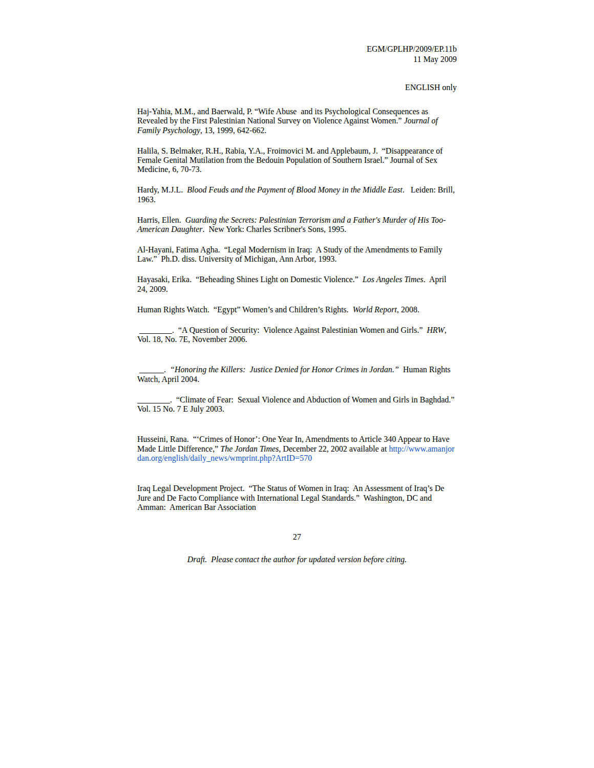EGM/GPLHP/2009/EP.11b
11 May 2009
ENGLISH only
Haj-Yahia, M.M., and Baerwald, P. “Wife Abuse and its Psychological Consequences as Revealed by the First Palestinian National Survey on Violence Against Women.” Journal of Family Psychology, 13, 1999, 642-662.
Halila, S. Belmaker, R.H., Rabia, Y.A., Froimovici M. and Applebaum, J. “Disappearance of Female Genital Mutilation from the Bedouin Population of Southern Israel.” Journal of Sex Medicine, 6, 70-73.
Hardy, M.J.L. Blood Feuds and the Payment of Blood Money in the Middle East. Leiden: Brill, 1963.
Harris, Ellen. Guarding the Secrets: Palestinian Terrorism and a Father's Murder of His Too-American Daughter. New York: Charles Scribner's Sons, 1995.
Al-Hayani, Fatima Agha. “Legal Modernism in Iraq: A Study of the Amendments to Family Law.” Ph.D. diss. University of Michigan, Ann Arbor, 1993.
Hayasaki, Erika. “Beheading Shines Light on Domestic Violence.” Los Angeles Times. April 24, 2009.
Human Rights Watch. “Egypt” Women’s and Children’s Rights. World Report, 2008.
________. “A Question of Security: Violence Against Palestinian Women and Girls.” HRW, Vol. 18, No. 7E, November 2006.
______. “Honoring the Killers: Justice Denied for Honor Crimes in Jordan.” Human Rights Watch, April 2004.
________. “Climate of Fear: Sexual Violence and Abduction of Women and Girls in Baghdad.” Vol. 15 No. 7 E July 2003.
Husseini, Rana. “‘Crimes of Honor’: One Year In, Amendments to Article 340 Appear to Have Made Little Difference,” The Jordan Times, December 22, 2002 available at http://www.amanjordan.org/english/daily_news/wmprint.php?ArtID=570
Iraq Legal Development Project. “The Status of Women in Iraq: An Assessment of Iraq’s De Jure and De Facto Compliance with International Legal Standards.” Washington, DC and Amman: American Bar Association
27
Draft. Please contact the author for updated version before citing.